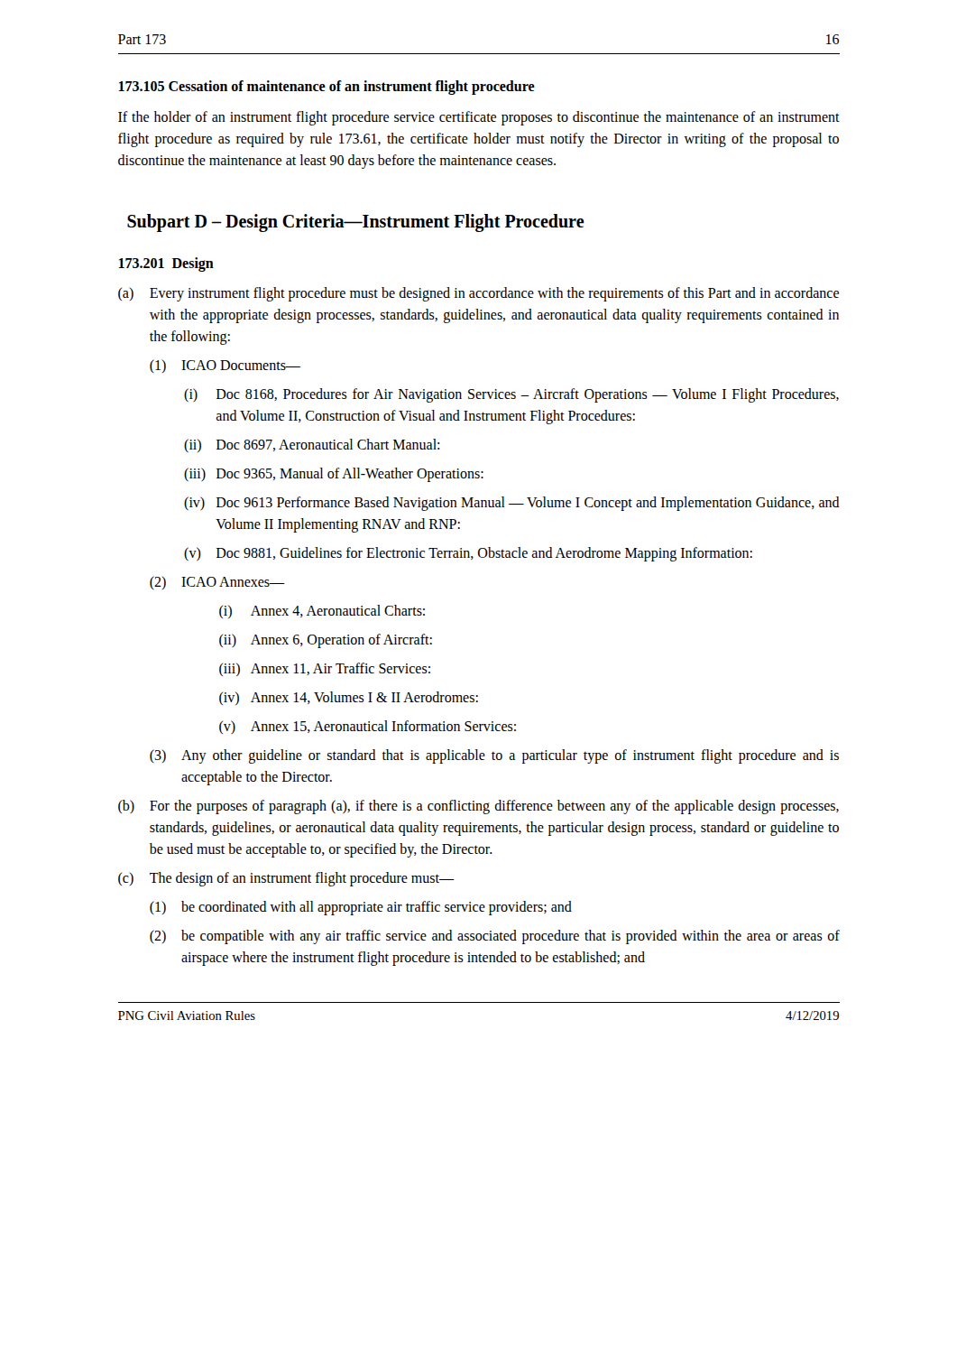Part 173 16
173.105 Cessation of maintenance of an instrument flight procedure
If the holder of an instrument flight procedure service certificate proposes to discontinue the maintenance of an instrument flight procedure as required by rule 173.61, the certificate holder must notify the Director in writing of the proposal to discontinue the maintenance at least 90 days before the maintenance ceases.
Subpart D – Design Criteria—Instrument Flight Procedure
173.201 Design
(a) Every instrument flight procedure must be designed in accordance with the requirements of this Part and in accordance with the appropriate design processes, standards, guidelines, and aeronautical data quality requirements contained in the following:
(1) ICAO Documents—
(i) Doc 8168, Procedures for Air Navigation Services – Aircraft Operations — Volume I Flight Procedures, and Volume II, Construction of Visual and Instrument Flight Procedures:
(ii) Doc 8697, Aeronautical Chart Manual:
(iii) Doc 9365, Manual of All-Weather Operations:
(iv) Doc 9613 Performance Based Navigation Manual — Volume I Concept and Implementation Guidance, and Volume II Implementing RNAV and RNP:
(v) Doc 9881, Guidelines for Electronic Terrain, Obstacle and Aerodrome Mapping Information:
(2) ICAO Annexes—
(i) Annex 4, Aeronautical Charts:
(ii) Annex 6, Operation of Aircraft:
(iii) Annex 11, Air Traffic Services:
(iv) Annex 14, Volumes I & II Aerodromes:
(v) Annex 15, Aeronautical Information Services:
(3) Any other guideline or standard that is applicable to a particular type of instrument flight procedure and is acceptable to the Director.
(b) For the purposes of paragraph (a), if there is a conflicting difference between any of the applicable design processes, standards, guidelines, or aeronautical data quality requirements, the particular design process, standard or guideline to be used must be acceptable to, or specified by, the Director.
(c) The design of an instrument flight procedure must—
(1) be coordinated with all appropriate air traffic service providers; and
(2) be compatible with any air traffic service and associated procedure that is provided within the area or areas of airspace where the instrument flight procedure is intended to be established; and
PNG Civil Aviation Rules 4/12/2019